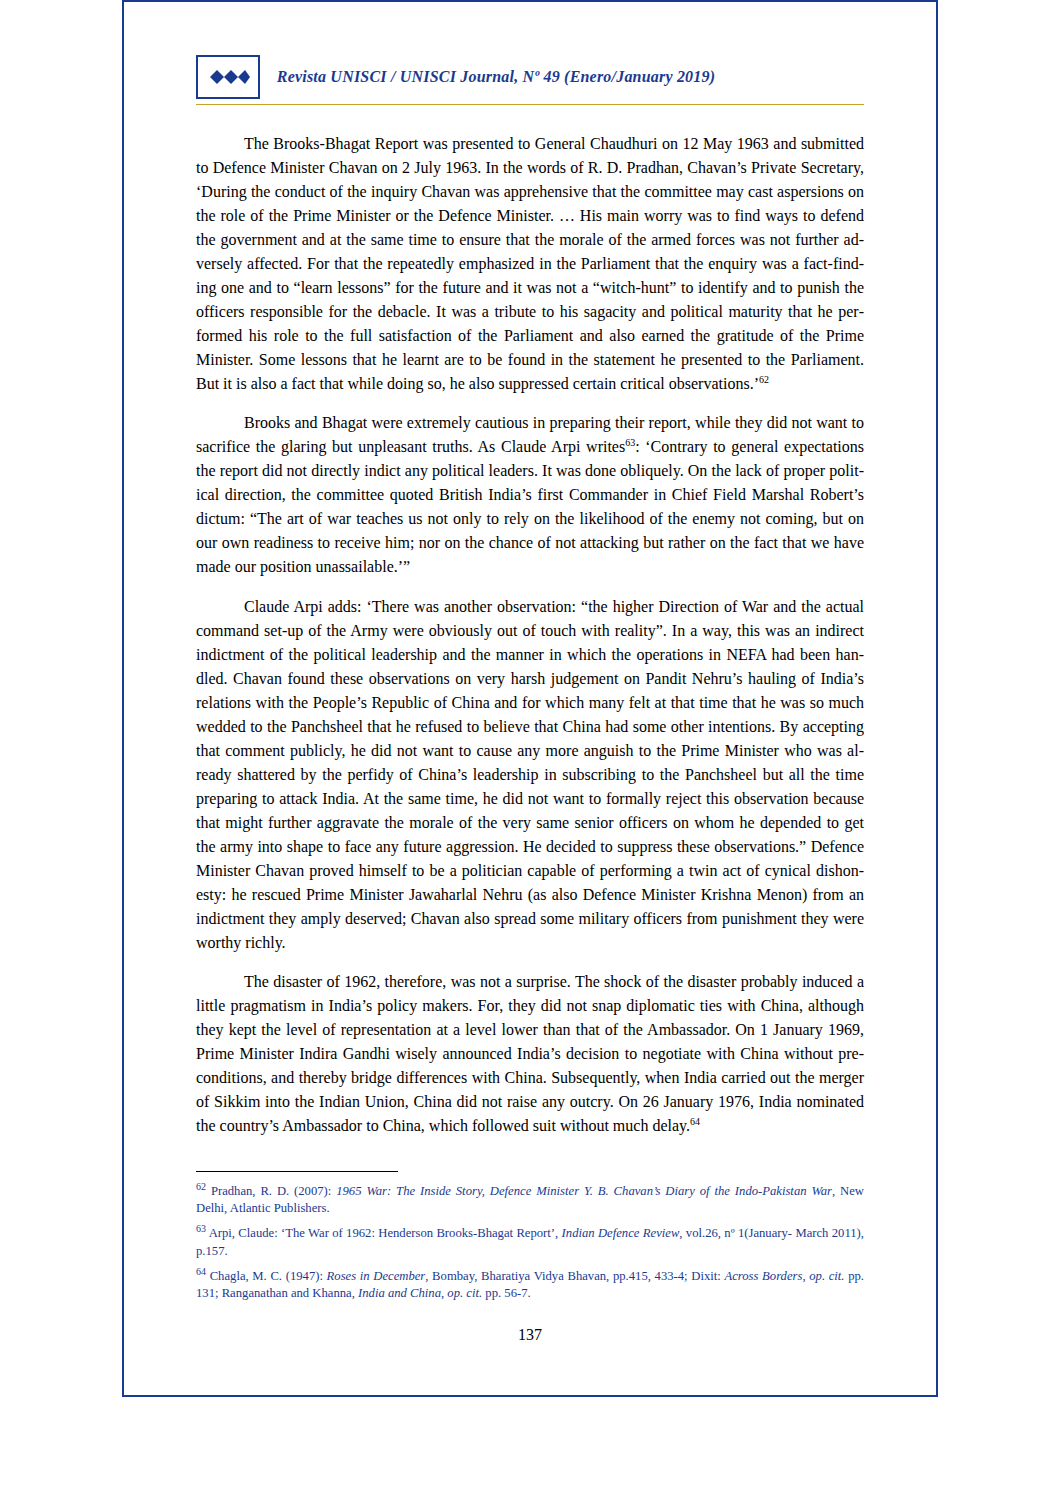Revista UNISCI / UNISCI Journal, Nº 49 (Enero/January 2019)
The Brooks-Bhagat Report was presented to General Chaudhuri on 12 May 1963 and submitted to Defence Minister Chavan on 2 July 1963. In the words of R. D. Pradhan, Chavan’s Private Secretary, ‘During the conduct of the inquiry Chavan was apprehensive that the committee may cast aspersions on the role of the Prime Minister or the Defence Minister. … His main worry was to find ways to defend the government and at the same time to ensure that the morale of the armed forces was not further adversely affected. For that the repeatedly emphasized in the Parliament that the enquiry was a fact-finding one and to “learn lessons” for the future and it was not a “witch-hunt” to identify and to punish the officers responsible for the debacle. It was a tribute to his sagacity and political maturity that he performed his role to the full satisfaction of the Parliament and also earned the gratitude of the Prime Minister. Some lessons that he learnt are to be found in the statement he presented to the Parliament. But it is also a fact that while doing so, he also suppressed certain critical observations.’62
Brooks and Bhagat were extremely cautious in preparing their report, while they did not want to sacrifice the glaring but unpleasant truths. As Claude Arpi writes63: ‘Contrary to general expectations the report did not directly indict any political leaders. It was done obliquely. On the lack of proper political direction, the committee quoted British India’s first Commander in Chief Field Marshal Robert’s dictum: “The art of war teaches us not only to rely on the likelihood of the enemy not coming, but on our own readiness to receive him; nor on the chance of not attacking but rather on the fact that we have made our position unassailable.’”
Claude Arpi adds: ‘There was another observation: “the higher Direction of War and the actual command set-up of the Army were obviously out of touch with reality”. In a way, this was an indirect indictment of the political leadership and the manner in which the operations in NEFA had been handled. Chavan found these observations on very harsh judgement on Pandit Nehru’s hauling of India’s relations with the People’s Republic of China and for which many felt at that time that he was so much wedded to the Panchsheel that he refused to believe that China had some other intentions. By accepting that comment publicly, he did not want to cause any more anguish to the Prime Minister who was already shattered by the perfidy of China’s leadership in subscribing to the Panchsheel but all the time preparing to attack India. At the same time, he did not want to formally reject this observation because that might further aggravate the morale of the very same senior officers on whom he depended to get the army into shape to face any future aggression. He decided to suppress these observations.” Defence Minister Chavan proved himself to be a politician capable of performing a twin act of cynical dishonesty: he rescued Prime Minister Jawaharlal Nehru (as also Defence Minister Krishna Menon) from an indictment they amply deserved; Chavan also spread some military officers from punishment they were worthy richly.
The disaster of 1962, therefore, was not a surprise. The shock of the disaster probably induced a little pragmatism in India’s policy makers. For, they did not snap diplomatic ties with China, although they kept the level of representation at a level lower than that of the Ambassador. On 1 January 1969, Prime Minister Indira Gandhi wisely announced India’s decision to negotiate with China without preconditions, and thereby bridge differences with China. Subsequently, when India carried out the merger of Sikkim into the Indian Union, China did not raise any outcry. On 26 January 1976, India nominated the country’s Ambassador to China, which followed suit without much delay.64
62 Pradhan, R. D. (2007): 1965 War: The Inside Story, Defence Minister Y. B. Chavan’s Diary of the Indo-Pakistan War, New Delhi, Atlantic Publishers.
63 Arpi, Claude: ‘The War of 1962: Henderson Brooks-Bhagat Report’, Indian Defence Review, vol.26, nº 1(January- March 2011), p.157.
64 Chagla, M. C. (1947): Roses in December, Bombay, Bharatiya Vidya Bhavan, pp.415, 433-4; Dixit: Across Borders, op. cit. pp. 131; Ranganathan and Khanna, India and China, op. cit. pp. 56-7.
137